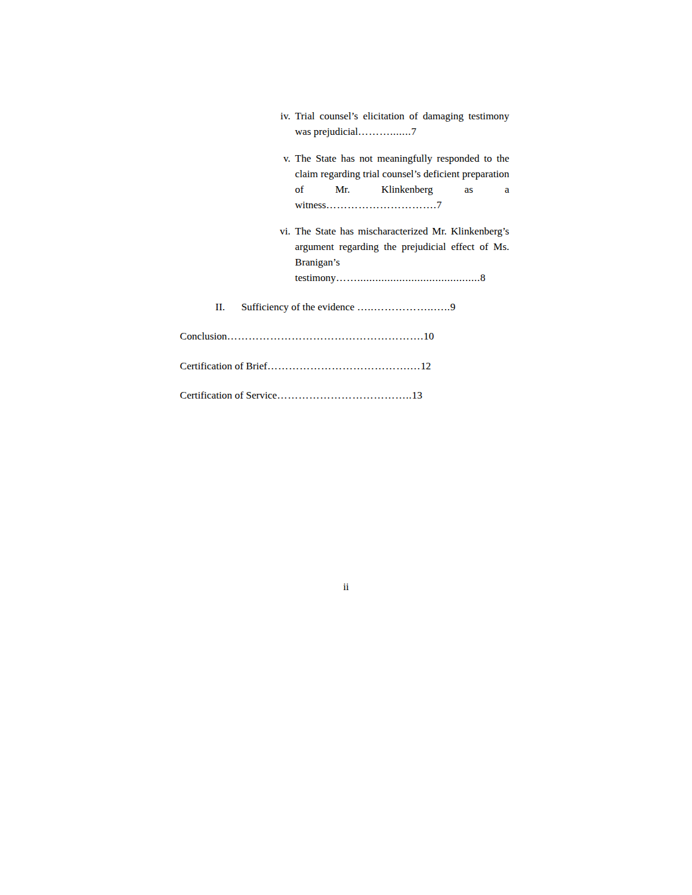iv.
Trial counsel’s elicitation of damaging testimony was prejudicial………....... 7
v.
The State has not meaningfully responded to the claim regarding trial counsel’s deficient preparation of Mr. Klinkenberg as a witness…………………………. 7
vi.
The State has mischaracterized Mr. Klinkenberg’s argument regarding the prejudicial effect of Ms. Branigan’s testimony……......................................... 8
II.
Sufficiency of the evidence …..……………..….. 9
Conclusion………………………………………………. 10
Certification of Brief………………………………….…12
Certification of Service……………………………….. 13
ii